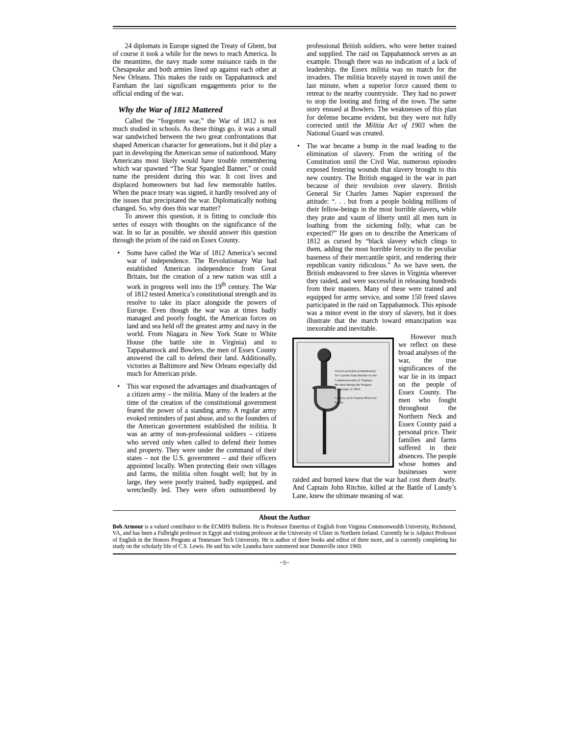24 diplomats in Europe signed the Treaty of Ghent, but of course it took a while for the news to reach America. In the meantime, the navy made some nuisance raids in the Chesapeake and both armies lined up against each other at New Orleans. This makes the raids on Tappahannock and Farnham the last significant engagements prior to the official ending of the war.
Why the War of 1812 Mattered
Called the “forgotten war,” the War of 1812 is not much studied in schools. As these things go, it was a small war sandwiched between the two great confrontations that shaped American character for generations, but it did play a part in developing the American sense of nationhood. Many Americans most likely would have trouble remembering which war spawned “The Star Spangled Banner,” or could name the president during this war. It cost lives and displaced homeowners but had few memorable battles. When the peace treaty was signed, it hardly resolved any of the issues that precipitated the war. Diplomatically nothing changed. So, why does this war matter?
To answer this question, it is fitting to conclude this series of essays with thoughts on the significance of the war. In so far as possible, we should answer this question through the prism of the raid on Essex County.
Some have called the War of 1812 America’s second war of independence. The Revolutionary War had established American independence from Great Britain, but the creation of a new nation was still a work in progress well into the 19th century. The War of 1812 tested America’s constitutional strength and its resolve to take its place alongside the powers of Europe. Even though the war was at times badly managed and poorly fought, the American forces on land and sea held off the greatest army and navy in the world. From Niagara in New York State to White House (the battle site in Virginia) and to Tappahannock and Bowlers, the men of Essex County answered the call to defend their land. Additionally, victories at Baltimore and New Orleans especially did much for American pride.
This war exposed the advantages and disadvantages of a citizen army – the militia. Many of the leaders at the time of the creation of the constitutional government feared the power of a standing army. A regular army evoked reminders of past abuse, and so the founders of the American government established the militia. It was an army of non-professional soldiers – citizens who served only when called to defend their homes and property. They were under the command of their states – not the U.S. government – and their officers appointed locally. When protecting their own villages and farms, the militia often fought well; but by in large, they were poorly trained, badly equipped, and wretchedly led. They were often outnumbered by professional British soldiers, who were better trained and supplied. The raid on Tappahannock serves as an example. Though there was no indication of a lack of leadership, the Essex militia was no match for the invaders. The militia bravely stayed in town until the last minute, when a superior force caused them to retreat to the nearby countryside. They had no power to stop the looting and firing of the town. The same story ensued at Bowlers. The weaknesses of this plan for defense became evident, but they were not fully corrected until the Militia Act of 1903 when the National Guard was created.
The war became a bump in the road leading to the elimination of slavery. From the writing of the Constitution until the Civil War, numerous episodes exposed festering wounds that slavery brought to this new country. The British engaged in the war in part because of their revulsion over slavery. British General Sir Charles James Napier expressed the attitude: “. . . but from a people holding millions of their fellow-beings in the most horrible slavers, while they prate and vaunt of liberty until all men turn in loathing from the sickening folly, what can be expected?” He goes on to describe the Americans of 1812 as cursed by “black slavery which clings to them, adding the most horrible ferocity to the peculiar baseness of their mercantile spirit, and rendering their republican vanity ridiculous.” As we have seen, the British endeavored to free slaves in Virginia wherever they raided, and were successful in releasing hundreds from their masters. Many of these were trained and equipped for army service, and some 150 freed slaves participated in the raid on Tappahannock. This episode was a minor event in the story of slavery, but it does illustrate that the march toward emancipation was inexorable and inevitable.
Sword awarded posthumously
To Captain John Ritchie by the
Commonwealth of Virginia.
He died during the Niagara
Campaign of 1814.
Courtesy of the Virginia Historical Society
However much we reflect on these broad analyses of the war, the true significances of the war lie in its impact on the people of Essex County. The men who fought throughout the Northern Neck and Essex County paid a personal price. Their families and farms suffered in their absences. The people whose homes and businesses were raided and burned knew that the war had cost them dearly. And Captain John Ritchie, killed at the Battle of Lundy’s Lane, knew the ultimate meaning of war.
About the Author
Bob Armour is a valued contributor to the ECMHS Bulletin. He is Professor Emeritus of English from Virginia Commonwealth University, Richmond, VA, and has been a Fulbright professor in Egypt and visiting professor at the University of Ulster in Northern Ireland. Currently he is Adjunct Professor of English in the Honors Program at Tennessee Tech University. He is author of three books and editor of three more, and is currently completing his study on the scholarly life of C.S. Lewis. He and his wife Leandra have summered near Dunnsville since 1969.
~5~